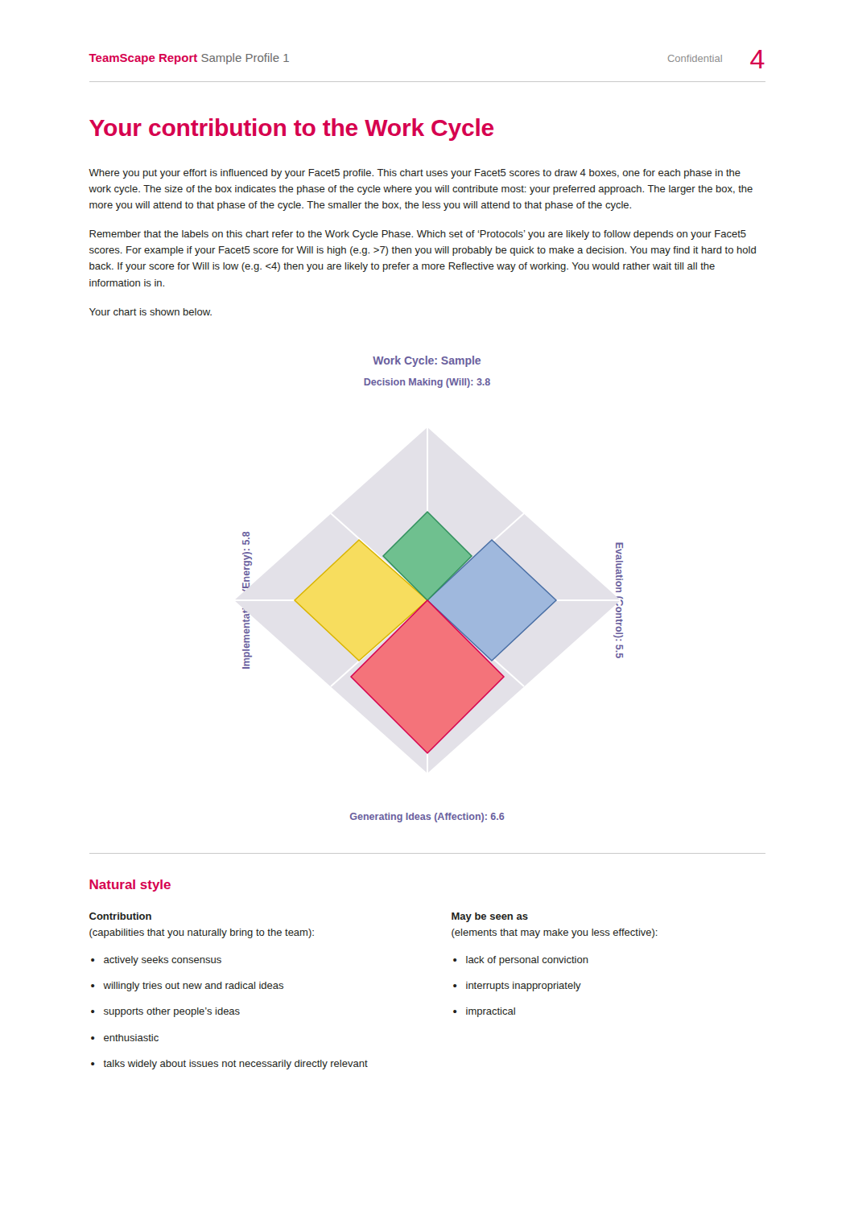TeamScape Report Sample Profile 1
Confidential 4
Your contribution to the Work Cycle
Where you put your effort is influenced by your Facet5 profile. This chart uses your Facet5 scores to draw 4 boxes, one for each phase in the work cycle. The size of the box indicates the phase of the cycle where you will contribute most: your preferred approach. The larger the box, the more you will attend to that phase of the cycle. The smaller the box, the less you will attend to that phase of the cycle.
Remember that the labels on this chart refer to the Work Cycle Phase. Which set of ‘Protocols’ you are likely to follow depends on your Facet5 scores. For example if your Facet5 score for Will is high (e.g. >7) then you will probably be quick to make a decision. You may find it hard to hold back. If your score for Will is low (e.g. <4) then you are likely to prefer a more Reflective way of working. You would rather wait till all the information is in.
Your chart is shown below.
Work Cycle: Sample
Decision Making (Will): 3.8
Generating Ideas (Affection): 6.6
Implementation (Energy): 5.8
Evaluation (Control): 5.5
Natural style
Contribution
(capabilities that you naturally bring to the team):
actively seeks consensus
willingly tries out new and radical ideas
supports other people’s ideas
enthusiastic
talks widely about issues not necessarily directly relevant
May be seen as
(elements that may make you less effective):
lack of personal conviction
interrupts inappropriately
impractical